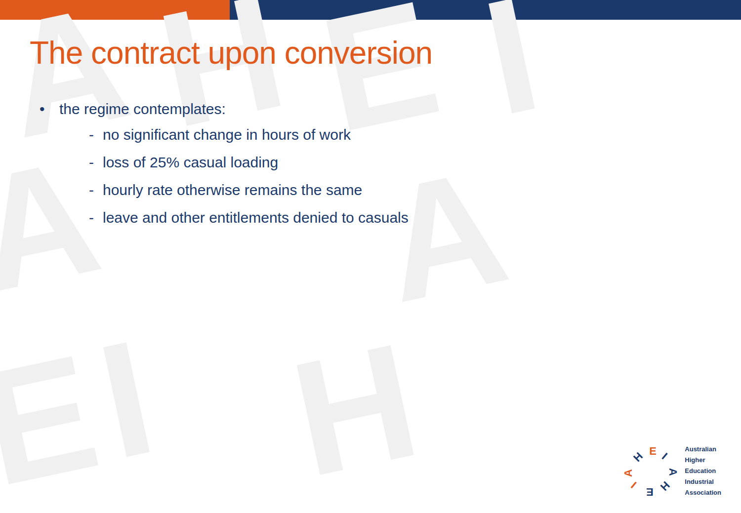A H E I A A I H E
The contract upon conversion
the regime contemplates:
no significant change in hours of work
loss of 25% casual loading
hourly rate otherwise remains the same
leave and other entitlements denied to casuals
A H E I A H E I
Australian
Higher
Education
Industrial
Association